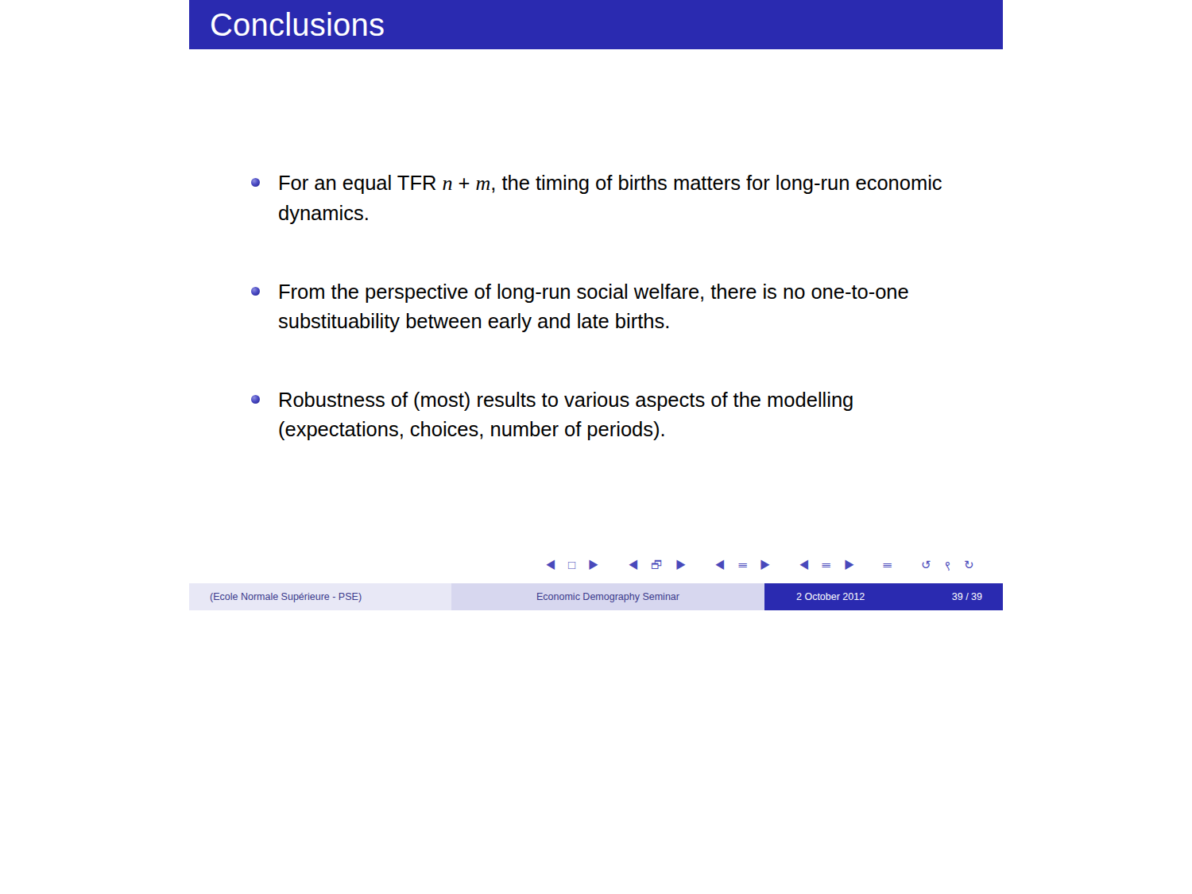Conclusions
For an equal TFR n + m, the timing of births matters for long-run economic dynamics.
From the perspective of long-run social welfare, there is no one-to-one substituability between early and late births.
Robustness of (most) results to various aspects of the modelling (expectations, choices, number of periods).
◀ □ ▶ ◀ 🗗 ▶ ◀ ☰ ▶ ◀ ☰ ▶ ☰ ↺ ९ ↻
(Ecole Normale Supérieure - PSE)
Economic Demography Seminar
2 October 201239 / 39